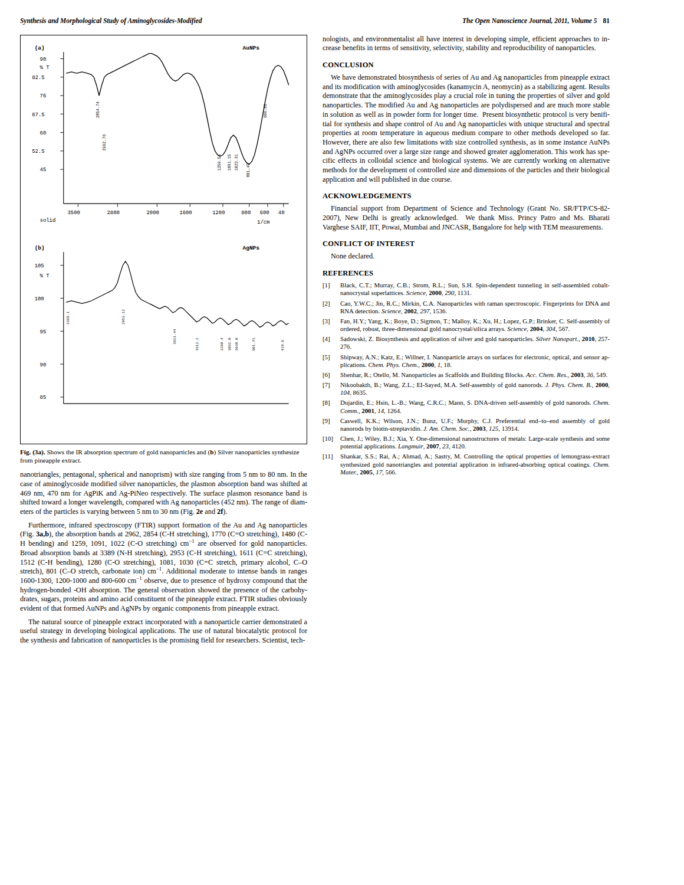Synthesis and Morphological Study of Aminoglycosides-Modified
The Open Nanoscience Journal, 2011, Volume 581
(a) AuNPs 90 82.5 76 67.5 60 52.5 45 % T 3500 2800 2000 1600 1200 800 600 40 solid 1/cm 2854.74 2962.76 1259.56 1091.15 1022.31 801.49 606.85
(b) AgNPs 105 100 95 90 85 % T 3389.1 2953.12 1611.44 1512.1 1280.4 1081.0 1030.0 801.71 419.6
Fig. (3a). Shows the IR absorption spectrum of gold nanoparticles and (b) Silver nanoparticles synthesize from pineapple extract.
nanotriangles, pentagonal, spherical and nanoprism) with size ranging from 5 nm to 80 nm. In the case of aminoglycoside modified silver nanoparticles, the plasmon absorption band was shifted at 469 nm, 470 nm for AgPiK and Ag-PiNeo respectively. The surface plasmon resonance band is shifted toward a longer wavelength, compared with Ag nanoparticles (452 nm). The range of diameters of the particles is varying between 5 nm to 30 nm (Fig. 2e and 2f).
Furthermore, infrared spectroscopy (FTIR) support formation of the Au and Ag nanoparticles (Fig. 3a,b), the absorption bands at 2962, 2854 (C-H stretching), 1770 (C=O stretching), 1480 (C-H bending) and 1259, 1091, 1022 (C-O stretching) cm−1 are observed for gold nanoparticles. Broad absorption bands at 3389 (N-H stretching), 2953 (C-H stretching), 1611 (C=C stretching), 1512 (C-H bending), 1280 (C-O stretching), 1081, 1030 (C=C stretch, primary alcohol, C–O stretch), 801 (C–O stretch, carbonate ion) cm−1. Additional moderate to intense bands in ranges 1600-1300, 1200-1000 and 800-600 cm−1 observe, due to presence of hydroxy compound that the hydrogen-bonded -OH absorption. The general observation showed the presence of the carbohydrates, sugars, proteins and amino acid constituent of the pineapple extract. FTIR studies obviously evident of that formed AuNPs and AgNPs by organic components from pineapple extract.
The natural source of pineapple extract incorporated with a nanoparticle carrier demonstrated a useful strategy in developing biological applications. The use of natural biocatalytic protocol for the synthesis and fabrication of nanoparticles is the promising field for researchers. Scientist, tech-
nologists, and environmentalist all have interest in developing simple, efficient approaches to increase benefits in terms of sensitivity, selectivity, stability and reproducibility of nanoparticles.
Conclusion
We have demonstrated biosynthesis of series of Au and Ag nanoparticles from pineapple extract and its modification with aminoglycosides (kanamycin A, neomycin) as a stabilizing agent. Results demonstrate that the aminoglycosides play a crucial role in tuning the properties of silver and gold nanoparticles. The modified Au and Ag nanoparticles are polydispersed and are much more stable in solution as well as in powder form for longer time. Present biosynthetic protocol is very benifitial for synthesis and shape control of Au and Ag nanoparticles with unique structural and spectral properties at room temperature in aqueous medium compare to other methods developed so far. However, there are also few limitations with size controlled synthesis, as in some instance AuNPs and AgNPs occurred over a large size range and showed greater agglomeration. This work has specific effects in colloidal science and biological systems. We are currently working on alternative methods for the development of controlled size and dimensions of the particles and their biological application and will published in due course.
Acknowledgements
Financial support from Department of Science and Technology (Grant No. SR/FTP/CS-82-2007), New Delhi is greatly acknowledged. We thank Miss. Princy Patro and Ms. Bharati Varghese SAIF, IIT, Powai, Mumbai and JNCASR, Bangalore for help with TEM measurements.
Conflict of Interest
None declared.
References
[1] Black, C.T.; Murray, C.B.; Strom, R.L.; Sun, S.H. Spin-dependent tunneling in self-assembled cobalt-nanocrystal superlattices. Science, 2000, 290, 1131.
[2] Cao, Y.W.C.; Jin, R.C.; Mirkin, C.A. Nanoparticles with raman spectroscopic. Fingerprints for DNA and RNA detection. Science, 2002, 297, 1536.
[3] Fan, H.Y.; Yang, K.; Boye, D.; Sigmon, T.; Malloy, K.; Xu, H.; Lopez, G.P.; Brinker, C. Self-assembly of ordered, robust, three-dimensional gold nanocrystal/silica arrays. Science, 2004, 304, 567.
[4] Sadowski, Z. Biosynthesis and application of silver and gold nanoparticles. Silver Nanopart., 2010, 257-276.
[5] Shipway, A.N.; Katz, E.; Willner, I. Nanoparticle arrays on surfaces for electronic, optical, and sensor applications. Chem. Phys. Chem., 2000, 1, 18.
[6] Shenhar, R.; Otello, M. Nanoparticles as Scaffolds and Building Blocks. Acc. Chem. Res., 2003, 36, 549.
[7] Nikoobakth, B.; Wang, Z.L.; EI-Sayed, M.A. Self-assembly of gold nanorods. J. Phys. Chem. B., 2000, 104, 8635.
[8] Dujardin, E.; Hsin, L.-B.; Wang, C.R.C.; Mann, S. DNA-driven self-assembly of gold nanorods. Chem. Comm., 2001, 14, 1264.
[9] Caswell, K.K.; Wilson, J.N.; Bunz, U.F.; Murphy, C.J. Preferential end–to–end assembly of gold nanorods by biotin-streptavidin. J. Am. Chem. Soc., 2003, 125, 13914.
[10] Chen, J.; Wiley, B.J.; Xia, Y. One-dimensional nanostructures of metals: Large-scale synthesis and some potential applications. Langmuir, 2007, 23, 4120.
[11] Shankar, S.S.; Rai, A.; Ahmad, A.; Sastry, M. Controlling the optical properties of lemongrass-extract synthesized gold nanotriangles and potential application in infrared-absorbing optical coatings. Chem. Mater., 2005, 17, 566.